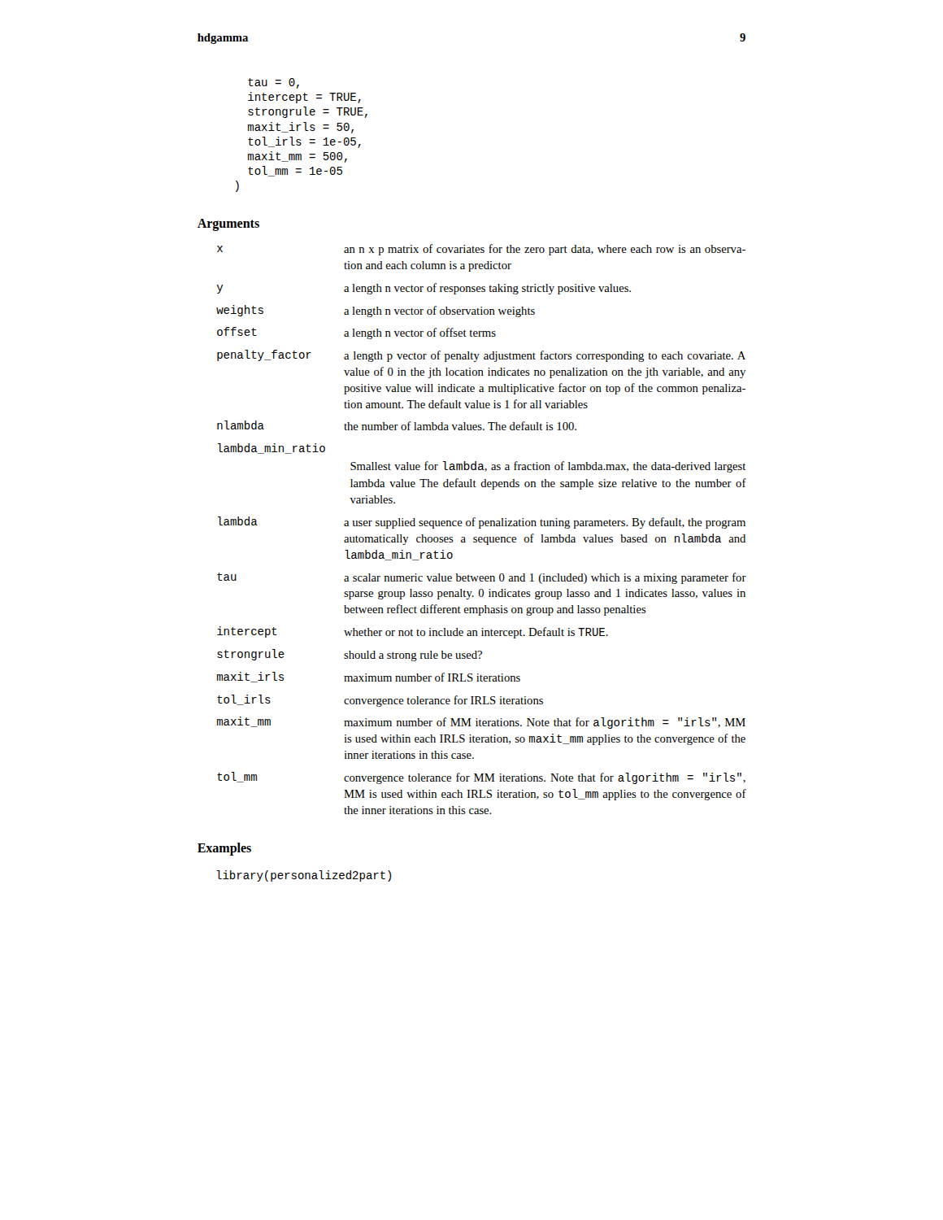hdgamma 9
  tau = 0,
  intercept = TRUE,
  strongrule = TRUE,
  maxit_irls = 50,
  tol_irls = 1e-05,
  maxit_mm = 500,
  tol_mm = 1e-05
)
Arguments
x
an n x p matrix of covariates for the zero part data, where each row is an observation and each column is a predictor
y
a length n vector of responses taking strictly positive values.
weights
a length n vector of observation weights
offset
a length n vector of offset terms
penalty_factor
a length p vector of penalty adjustment factors corresponding to each covariate. A value of 0 in the jth location indicates no penalization on the jth variable, and any positive value will indicate a multiplicative factor on top of the common penalization amount. The default value is 1 for all variables
nlambda
the number of lambda values. The default is 100.
lambda_min_ratio
Smallest value for lambda, as a fraction of lambda.max, the data-derived largest lambda value The default depends on the sample size relative to the number of variables.
lambda
a user supplied sequence of penalization tuning parameters. By default, the program automatically chooses a sequence of lambda values based on nlambda and lambda_min_ratio
tau
a scalar numeric value between 0 and 1 (included) which is a mixing parameter for sparse group lasso penalty. 0 indicates group lasso and 1 indicates lasso, values in between reflect different emphasis on group and lasso penalties
intercept
whether or not to include an intercept. Default is TRUE.
strongrule
should a strong rule be used?
maxit_irls
maximum number of IRLS iterations
tol_irls
convergence tolerance for IRLS iterations
maxit_mm
maximum number of MM iterations. Note that for algorithm = "irls", MM is used within each IRLS iteration, so maxit_mm applies to the convergence of the inner iterations in this case.
tol_mm
convergence tolerance for MM iterations. Note that for algorithm = "irls", MM is used within each IRLS iteration, so tol_mm applies to the convergence of the inner iterations in this case.
Examples
library(personalized2part)